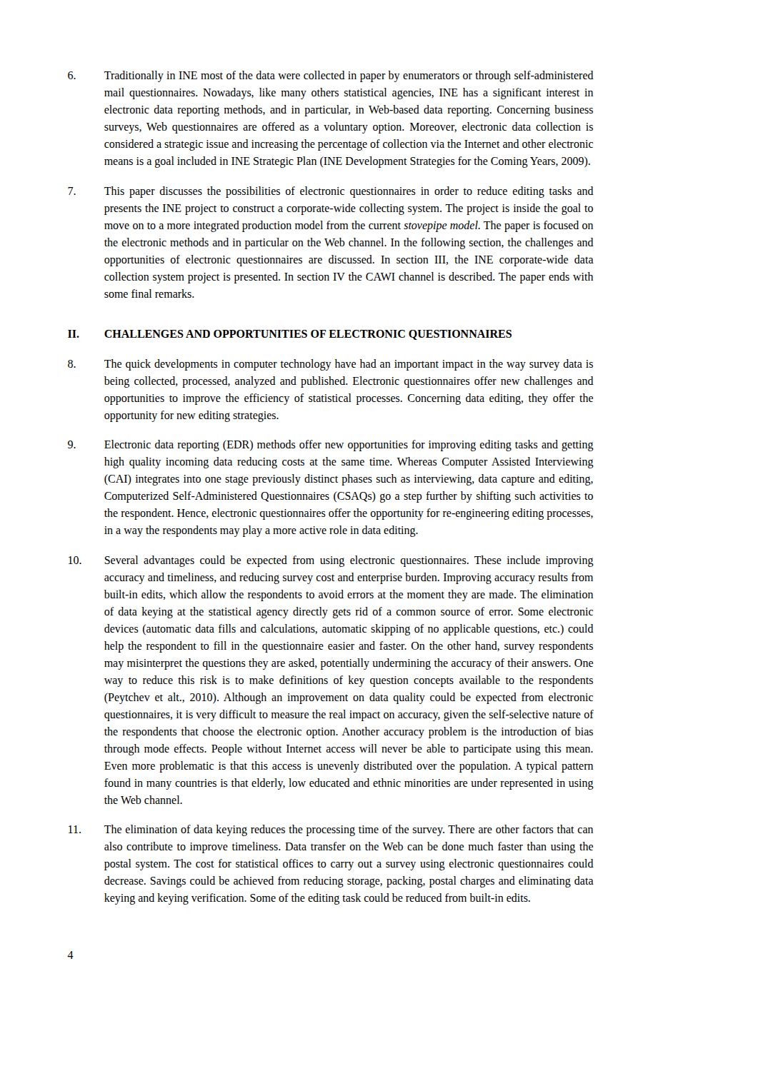6. Traditionally in INE most of the data were collected in paper by enumerators or through self-administered mail questionnaires. Nowadays, like many others statistical agencies, INE has a significant interest in electronic data reporting methods, and in particular, in Web-based data reporting. Concerning business surveys, Web questionnaires are offered as a voluntary option. Moreover, electronic data collection is considered a strategic issue and increasing the percentage of collection via the Internet and other electronic means is a goal included in INE Strategic Plan (INE Development Strategies for the Coming Years, 2009).
7. This paper discusses the possibilities of electronic questionnaires in order to reduce editing tasks and presents the INE project to construct a corporate-wide collecting system. The project is inside the goal to move on to a more integrated production model from the current stovepipe model. The paper is focused on the electronic methods and in particular on the Web channel. In the following section, the challenges and opportunities of electronic questionnaires are discussed. In section III, the INE corporate-wide data collection system project is presented. In section IV the CAWI channel is described. The paper ends with some final remarks.
II. Challenges and opportunities of electronic questionnaires
8. The quick developments in computer technology have had an important impact in the way survey data is being collected, processed, analyzed and published. Electronic questionnaires offer new challenges and opportunities to improve the efficiency of statistical processes. Concerning data editing, they offer the opportunity for new editing strategies.
9. Electronic data reporting (EDR) methods offer new opportunities for improving editing tasks and getting high quality incoming data reducing costs at the same time. Whereas Computer Assisted Interviewing (CAI) integrates into one stage previously distinct phases such as interviewing, data capture and editing, Computerized Self-Administered Questionnaires (CSAQs) go a step further by shifting such activities to the respondent. Hence, electronic questionnaires offer the opportunity for re-engineering editing processes, in a way the respondents may play a more active role in data editing.
10. Several advantages could be expected from using electronic questionnaires. These include improving accuracy and timeliness, and reducing survey cost and enterprise burden. Improving accuracy results from built-in edits, which allow the respondents to avoid errors at the moment they are made. The elimination of data keying at the statistical agency directly gets rid of a common source of error. Some electronic devices (automatic data fills and calculations, automatic skipping of no applicable questions, etc.) could help the respondent to fill in the questionnaire easier and faster. On the other hand, survey respondents may misinterpret the questions they are asked, potentially undermining the accuracy of their answers. One way to reduce this risk is to make definitions of key question concepts available to the respondents (Peytchev et alt., 2010). Although an improvement on data quality could be expected from electronic questionnaires, it is very difficult to measure the real impact on accuracy, given the self-selective nature of the respondents that choose the electronic option. Another accuracy problem is the introduction of bias through mode effects. People without Internet access will never be able to participate using this mean. Even more problematic is that this access is unevenly distributed over the population. A typical pattern found in many countries is that elderly, low educated and ethnic minorities are under represented in using the Web channel.
11. The elimination of data keying reduces the processing time of the survey. There are other factors that can also contribute to improve timeliness. Data transfer on the Web can be done much faster than using the postal system. The cost for statistical offices to carry out a survey using electronic questionnaires could decrease. Savings could be achieved from reducing storage, packing, postal charges and eliminating data keying and keying verification. Some of the editing task could be reduced from built-in edits.
4